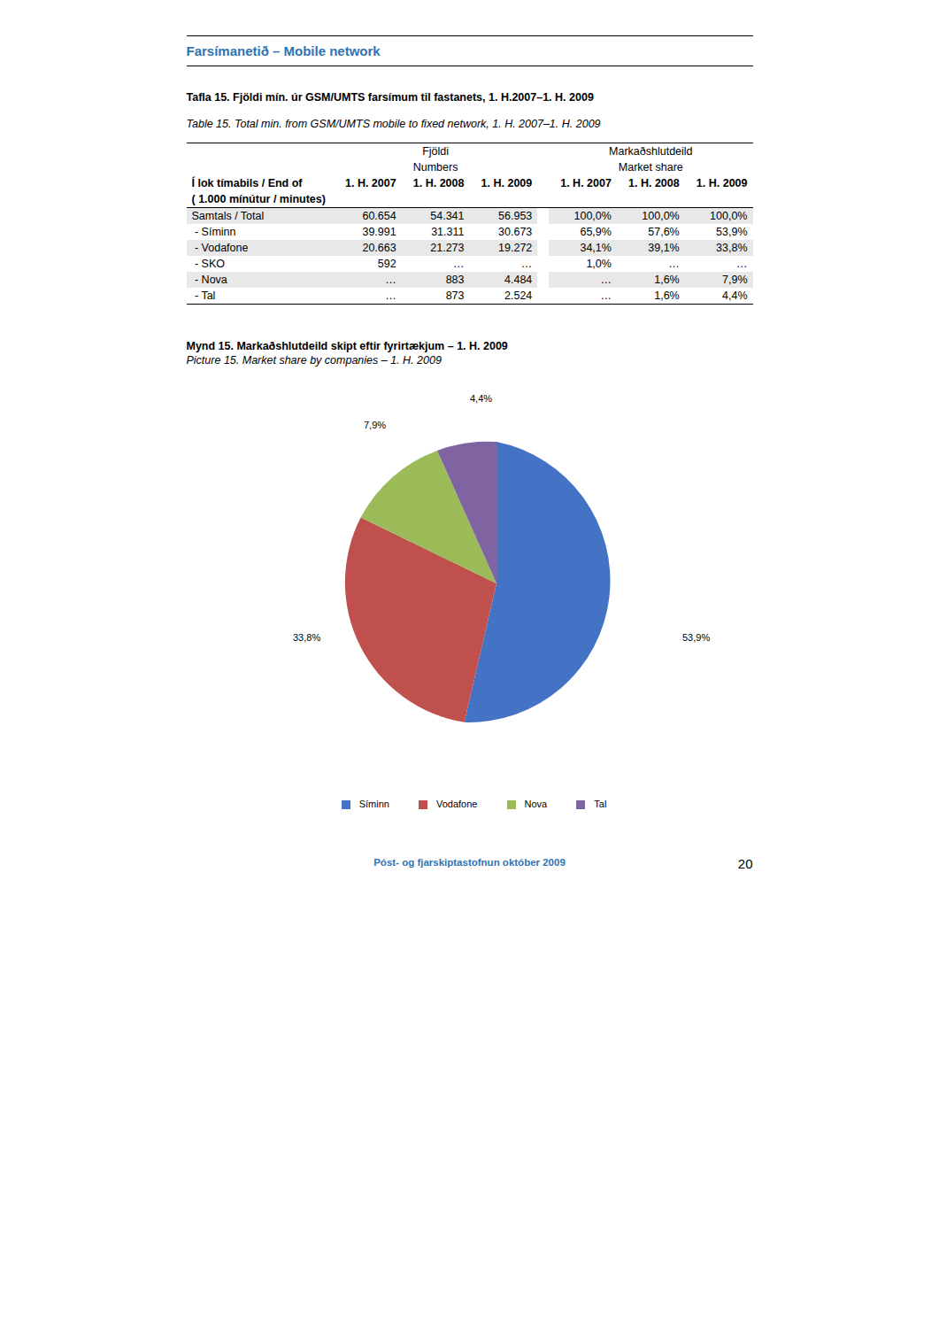Farsímanetið – Mobile network
Tafla 15. Fjöldi mín. úr GSM/UMTS farsímum til fastanets, 1. H.2007–1. H. 2009
Table 15. Total min. from GSM/UMTS mobile to fixed network, 1. H. 2007–1. H. 2009
| | Fjöldi | | Markaðshlutdeild |
| --- | --- | --- | --- |
| | Numbers | | Market share |
| Í lok tímabils / End of | 1. H. 2007 | 1. H. 2008 | 1. H. 2009 | | 1. H. 2007 | 1. H. 2008 | 1. H. 2009 |
| ( 1.000 mínútur / minutes) | | | | | | | |
| Samtals / Total | 60.654 | 54.341 | 56.953 | | 100,0% | 100,0% | 100,0% |
| - Síminn | 39.991 | 31.311 | 30.673 | | 65,9% | 57,6% | 53,9% |
| - Vodafone | 20.663 | 21.273 | 19.272 | | 34,1% | 39,1% | 33,8% |
| - SKO | 592 | … | … | | 1,0% | … | … |
| - Nova | … | 883 | 4.484 | | … | 1,6% | 7,9% |
| - Tal | … | 873 | 2.524 | | … | 1,6% | 4,4% |
Mynd 15. Markaðshlutdeild skipt eftir fyrirtækjum – 1. H. 2009
Picture 15. Market share by companies – 1. H. 2009
53,9% 33,8% 7,9% 4,4%
Síminn Vodafone Nova Tal
Póst- og fjarskiptastofnun október 2009
20